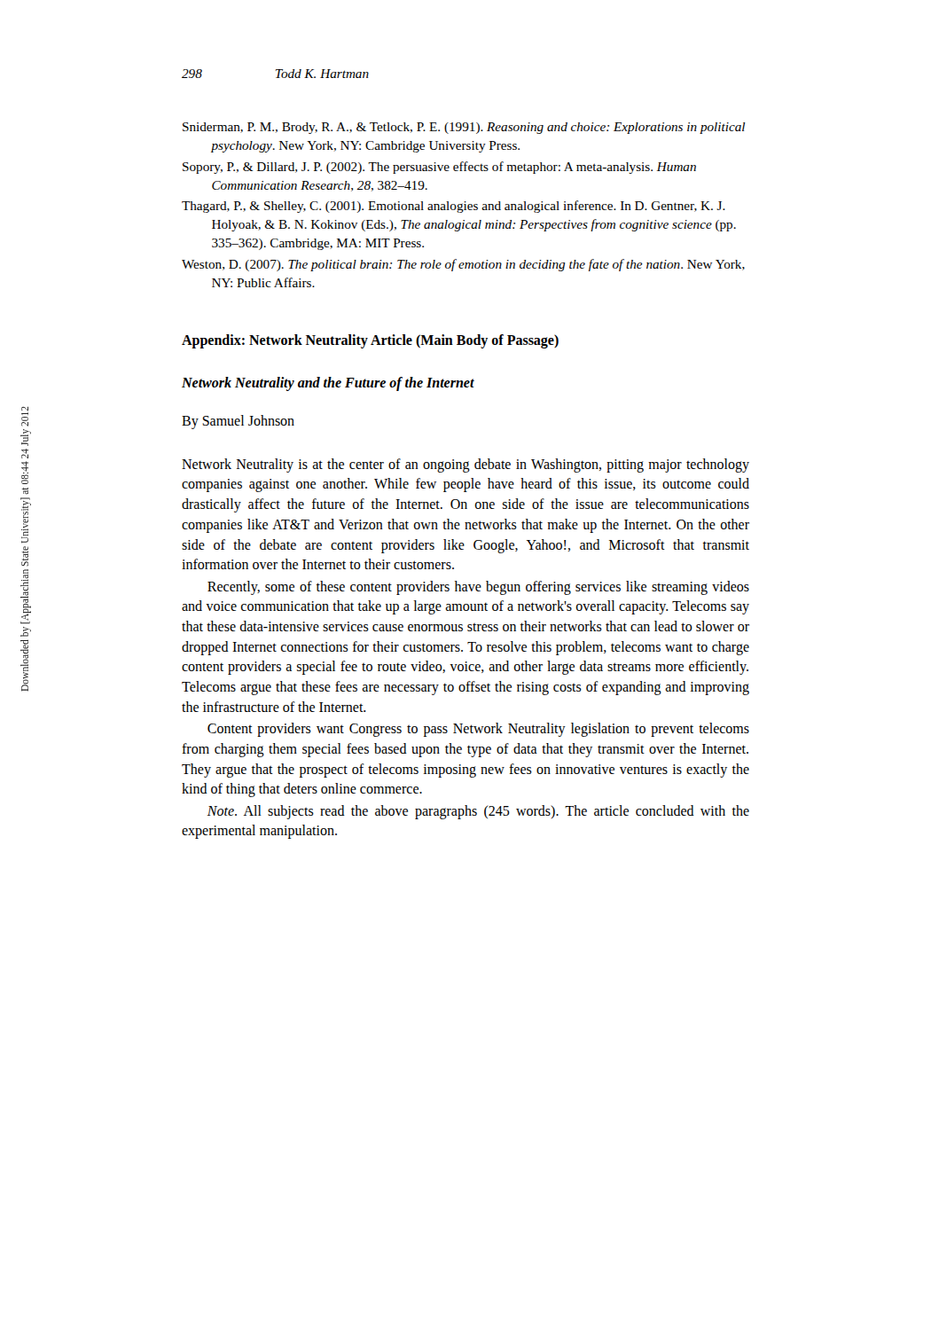Downloaded by [Appalachian State University] at 08:44 24 July 2012
298 Todd K. Hartman
Sniderman, P. M., Brody, R. A., & Tetlock, P. E. (1991). Reasoning and choice: Explorations in political psychology. New York, NY: Cambridge University Press.
Sopory, P., & Dillard, J. P. (2002). The persuasive effects of metaphor: A meta-analysis. Human Communication Research, 28, 382–419.
Thagard, P., & Shelley, C. (2001). Emotional analogies and analogical inference. In D. Gentner, K. J. Holyoak, & B. N. Kokinov (Eds.), The analogical mind: Perspectives from cognitive science (pp. 335–362). Cambridge, MA: MIT Press.
Weston, D. (2007). The political brain: The role of emotion in deciding the fate of the nation. New York, NY: Public Affairs.
Appendix: Network Neutrality Article (Main Body of Passage)
Network Neutrality and the Future of the Internet
By Samuel Johnson
Network Neutrality is at the center of an ongoing debate in Washington, pitting major technology companies against one another. While few people have heard of this issue, its outcome could drastically affect the future of the Internet. On one side of the issue are telecommunications companies like AT&T and Verizon that own the networks that make up the Internet. On the other side of the debate are content providers like Google, Yahoo!, and Microsoft that transmit information over the Internet to their customers.
Recently, some of these content providers have begun offering services like streaming videos and voice communication that take up a large amount of a network's overall capacity. Telecoms say that these data-intensive services cause enormous stress on their networks that can lead to slower or dropped Internet connections for their customers. To resolve this problem, telecoms want to charge content providers a special fee to route video, voice, and other large data streams more efficiently. Telecoms argue that these fees are necessary to offset the rising costs of expanding and improving the infrastructure of the Internet.
Content providers want Congress to pass Network Neutrality legislation to prevent telecoms from charging them special fees based upon the type of data that they transmit over the Internet. They argue that the prospect of telecoms imposing new fees on innovative ventures is exactly the kind of thing that deters online commerce.
Note. All subjects read the above paragraphs (245 words). The article concluded with the experimental manipulation.